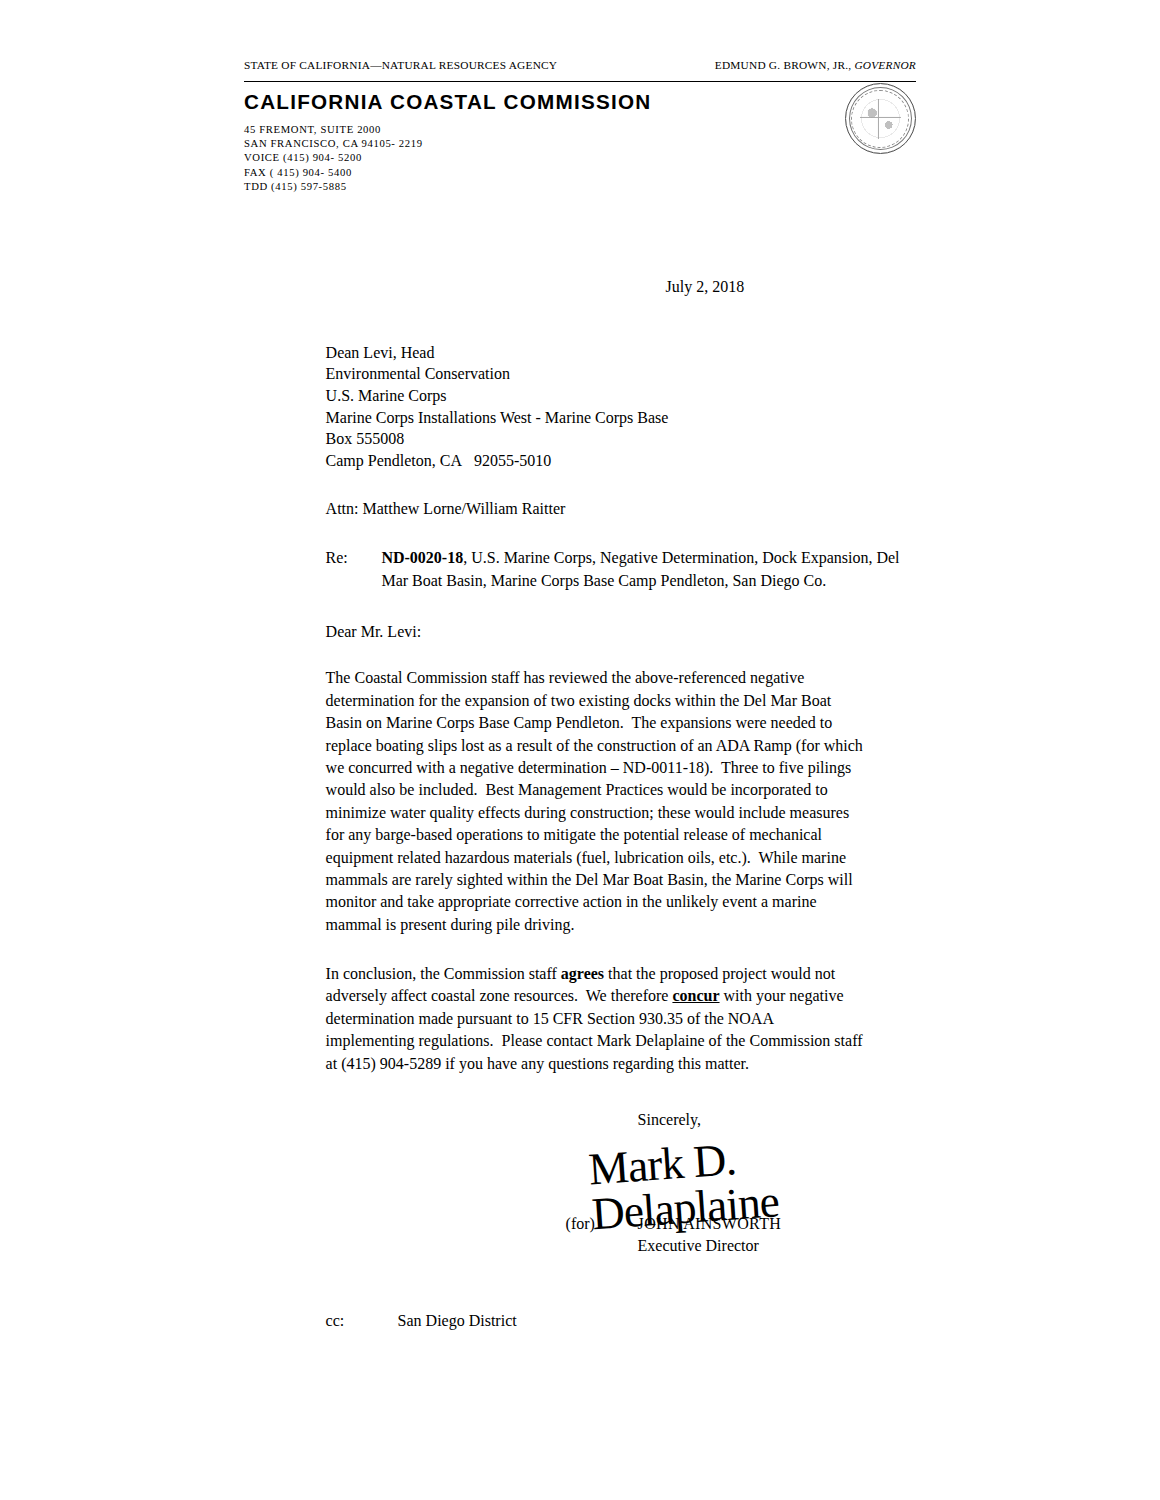State of California—Natural Resources Agency
Edmund G. Brown, Jr., Governor
CALIFORNIA COASTAL COMMISSION
45 FREMONT, SUITE 2000
SAN FRANCISCO, CA 94105- 2219
VOICE (415) 904- 5200
FAX ( 415) 904- 5400
TDD (415) 597-5885
July 2, 2018
Dean Levi, Head
Environmental Conservation
U.S. Marine Corps
Marine Corps Installations West - Marine Corps Base
Box 555008
Camp Pendleton, CA 92055-5010
Attn: Matthew Lorne/William Raitter
Re:
ND-0020-18, U.S. Marine Corps, Negative Determination, Dock Expansion, Del Mar Boat Basin, Marine Corps Base Camp Pendleton, San Diego Co.
Dear Mr. Levi:
The Coastal Commission staff has reviewed the above-referenced negative determination for the expansion of two existing docks within the Del Mar Boat Basin on Marine Corps Base Camp Pendleton. The expansions were needed to replace boating slips lost as a result of the construction of an ADA Ramp (for which we concurred with a negative determination – ND-0011-18). Three to five pilings would also be included. Best Management Practices would be incorporated to minimize water quality effects during construction; these would include measures for any barge-based operations to mitigate the potential release of mechanical equipment related hazardous materials (fuel, lubrication oils, etc.). While marine mammals are rarely sighted within the Del Mar Boat Basin, the Marine Corps will monitor and take appropriate corrective action in the unlikely event a marine mammal is present during pile driving.
In conclusion, the Commission staff agrees that the proposed project would not adversely affect coastal zone resources. We therefore concur with your negative determination made pursuant to 15 CFR Section 930.35 of the NOAA implementing regulations. Please contact Mark Delaplaine of the Commission staff at (415) 904-5289 if you have any questions regarding this matter.
Sincerely,
Mark D. Delaplaine
(for) JOHN AINSWORTH Executive Director
cc: San Diego District